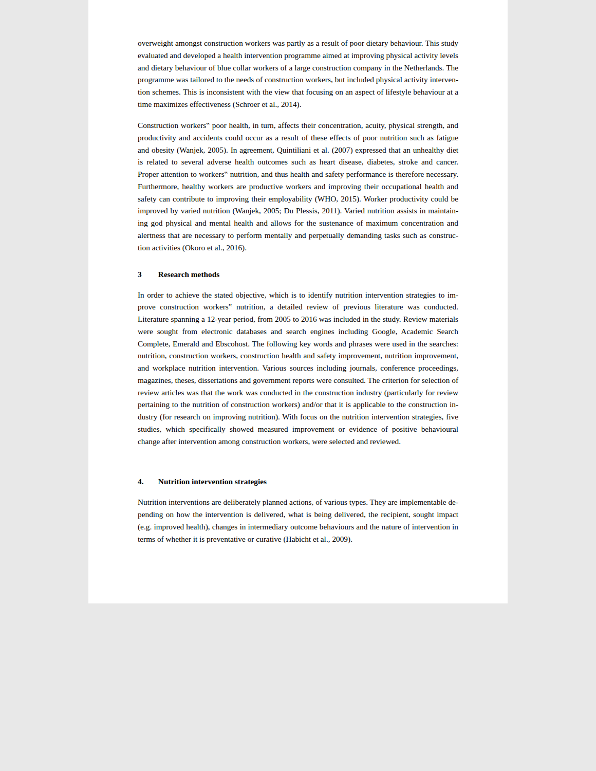overweight amongst construction workers was partly as a result of poor dietary behaviour. This study evaluated and developed a health intervention programme aimed at improving physical activity levels and dietary behaviour of blue collar workers of a large construction company in the Netherlands. The programme was tailored to the needs of construction workers, but included physical activity intervention schemes. This is inconsistent with the view that focusing on an aspect of lifestyle behaviour at a time maximizes effectiveness (Schroer et al., 2014).
Construction workers‟ poor health, in turn, affects their concentration, acuity, physical strength, and productivity and accidents could occur as a result of these effects of poor nutrition such as fatigue and obesity (Wanjek, 2005). In agreement, Quintiliani et al. (2007) expressed that an unhealthy diet is related to several adverse health outcomes such as heart disease, diabetes, stroke and cancer. Proper attention to workers‟ nutrition, and thus health and safety performance is therefore necessary. Furthermore, healthy workers are productive workers and improving their occupational health and safety can contribute to improving their employability (WHO, 2015). Worker productivity could be improved by varied nutrition (Wanjek, 2005; Du Plessis, 2011). Varied nutrition assists in maintaining god physical and mental health and allows for the sustenance of maximum concentration and alertness that are necessary to perform mentally and perpetually demanding tasks such as construction activities (Okoro et al., 2016).
3 Research methods
In order to achieve the stated objective, which is to identify nutrition intervention strategies to improve construction workers‟ nutrition, a detailed review of previous literature was conducted. Literature spanning a 12-year period, from 2005 to 2016 was included in the study. Review materials were sought from electronic databases and search engines including Google, Academic Search Complete, Emerald and Ebscohost. The following key words and phrases were used in the searches: nutrition, construction workers, construction health and safety improvement, nutrition improvement, and workplace nutrition intervention. Various sources including journals, conference proceedings, magazines, theses, dissertations and government reports were consulted. The criterion for selection of review articles was that the work was conducted in the construction industry (particularly for review pertaining to the nutrition of construction workers) and/or that it is applicable to the construction industry (for research on improving nutrition). With focus on the nutrition intervention strategies, five studies, which specifically showed measured improvement or evidence of positive behavioural change after intervention among construction workers, were selected and reviewed.
4. Nutrition intervention strategies
Nutrition interventions are deliberately planned actions, of various types. They are implementable depending on how the intervention is delivered, what is being delivered, the recipient, sought impact (e.g. improved health), changes in intermediary outcome behaviours and the nature of intervention in terms of whether it is preventative or curative (Habicht et al., 2009).